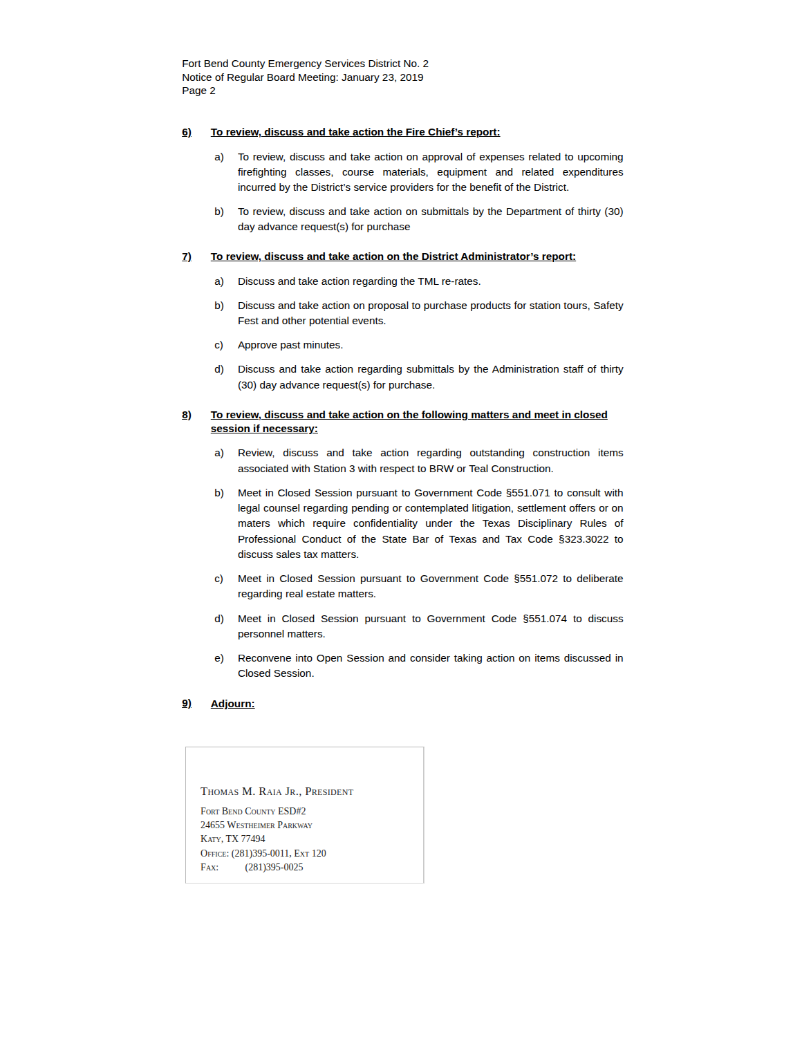Fort Bend County Emergency Services District No. 2
Notice of Regular Board Meeting: January 23, 2019
Page 2
6)
To review, discuss and take action the Fire Chief’s report:
a) To review, discuss and take action on approval of expenses related to upcoming firefighting classes, course materials, equipment and related expenditures incurred by the District’s service providers for the benefit of the District.
b) To review, discuss and take action on submittals by the Department of thirty (30) day advance request(s) for purchase
7)
To review, discuss and take action on the District Administrator’s report:
a) Discuss and take action regarding the TML re-rates.
b) Discuss and take action on proposal to purchase products for station tours, Safety Fest and other potential events.
c) Approve past minutes.
d) Discuss and take action regarding submittals by the Administration staff of thirty (30) day advance request(s) for purchase.
8)
To review, discuss and take action on the following matters and meet in closed session if necessary:
a) Review, discuss and take action regarding outstanding construction items associated with Station 3 with respect to BRW or Teal Construction.
b) Meet in Closed Session pursuant to Government Code §551.071 to consult with legal counsel regarding pending or contemplated litigation, settlement offers or on maters which require confidentiality under the Texas Disciplinary Rules of Professional Conduct of the State Bar of Texas and Tax Code §323.3022 to discuss sales tax matters.
c) Meet in Closed Session pursuant to Government Code §551.072 to deliberate regarding real estate matters.
d) Meet in Closed Session pursuant to Government Code §551.074 to discuss personnel matters.
e) Reconvene into Open Session and consider taking action on items discussed in Closed Session.
9)
Adjourn:
Thomas M. Raia Jr., President
Fort Bend County ESD#2 24655 Westheimer Parkway Katy, TX 77494 Office: (281)395-0011, Ext 120 Fax: (281)395-0025